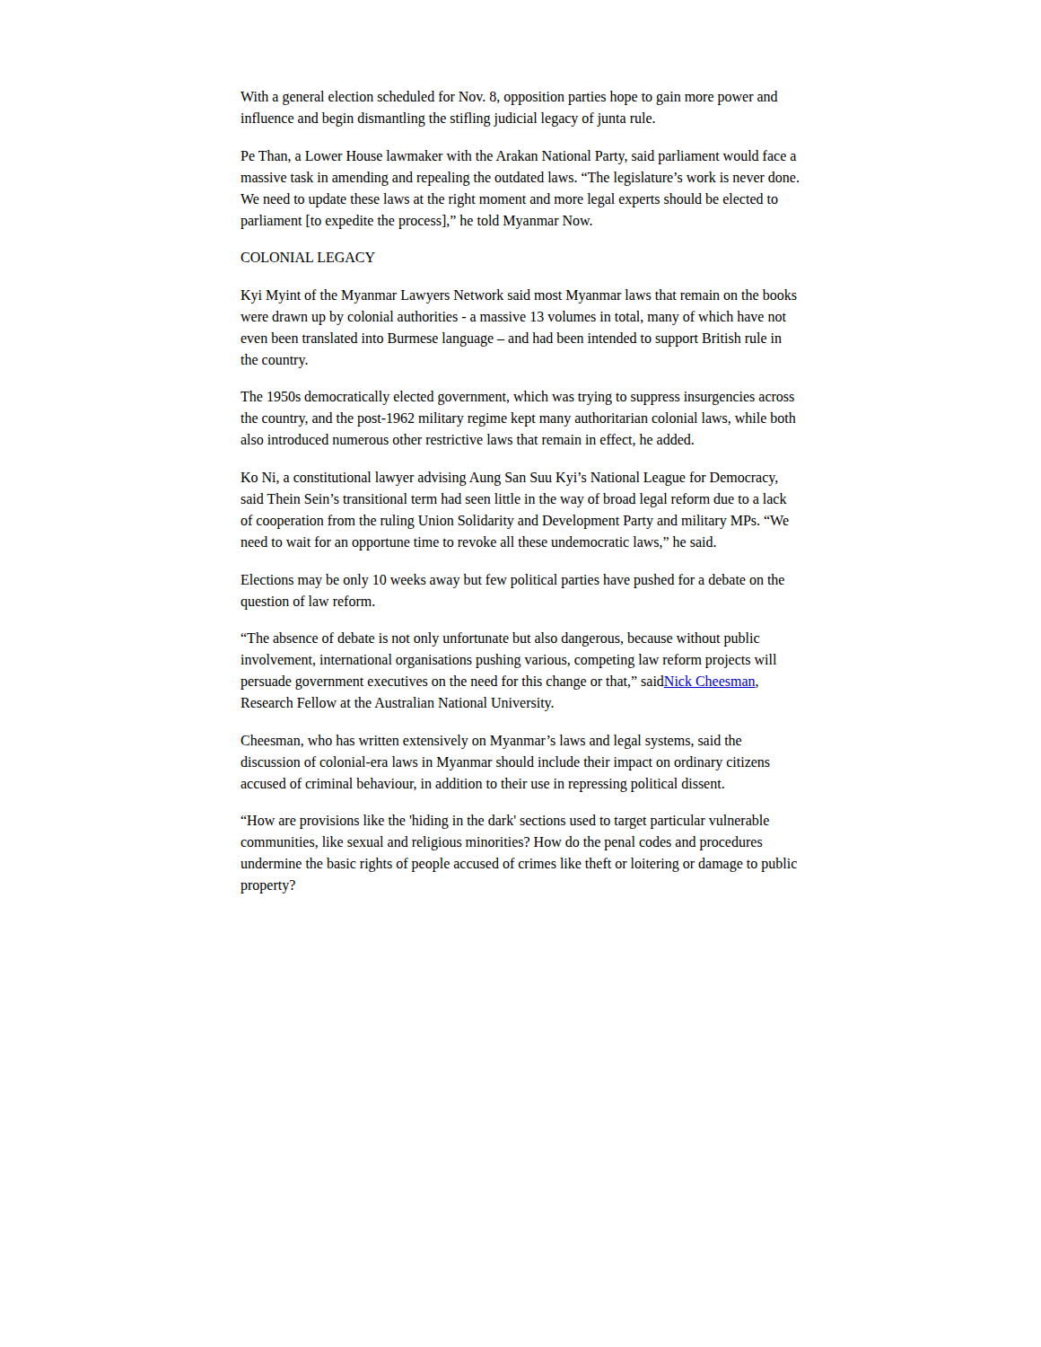With a general election scheduled for Nov. 8, opposition parties hope to gain more power and influence and begin dismantling the stifling judicial legacy of junta rule.
Pe Than, a Lower House lawmaker with the Arakan National Party, said parliament would face a massive task in amending and repealing the outdated laws. “The legislature’s work is never done. We need to update these laws at the right moment and more legal experts should be elected to parliament [to expedite the process],” he told Myanmar Now.
COLONIAL LEGACY
Kyi Myint of the Myanmar Lawyers Network said most Myanmar laws that remain on the books were drawn up by colonial authorities - a massive 13 volumes in total, many of which have not even been translated into Burmese language – and had been intended to support British rule in the country.
The 1950s democratically elected government, which was trying to suppress insurgencies across the country, and the post-1962 military regime kept many authoritarian colonial laws, while both also introduced numerous other restrictive laws that remain in effect, he added.
Ko Ni, a constitutional lawyer advising Aung San Suu Kyi’s National League for Democracy, said Thein Sein’s transitional term had seen little in the way of broad legal reform due to a lack of cooperation from the ruling Union Solidarity and Development Party and military MPs. “We need to wait for an opportune time to revoke all these undemocratic laws,” he said.
Elections may be only 10 weeks away but few political parties have pushed for a debate on the question of law reform.
“The absence of debate is not only unfortunate but also dangerous, because without public involvement, international organisations pushing various, competing law reform projects will persuade government executives on the need for this change or that,” saidNick Cheesman, Research Fellow at the Australian National University.
Cheesman, who has written extensively on Myanmar’s laws and legal systems, said the discussion of colonial-era laws in Myanmar should include their impact on ordinary citizens accused of criminal behaviour, in addition to their use in repressing political dissent.
“How are provisions like the 'hiding in the dark' sections used to target particular vulnerable communities, like sexual and religious minorities? How do the penal codes and procedures undermine the basic rights of people accused of crimes like theft or loitering or damage to public property?